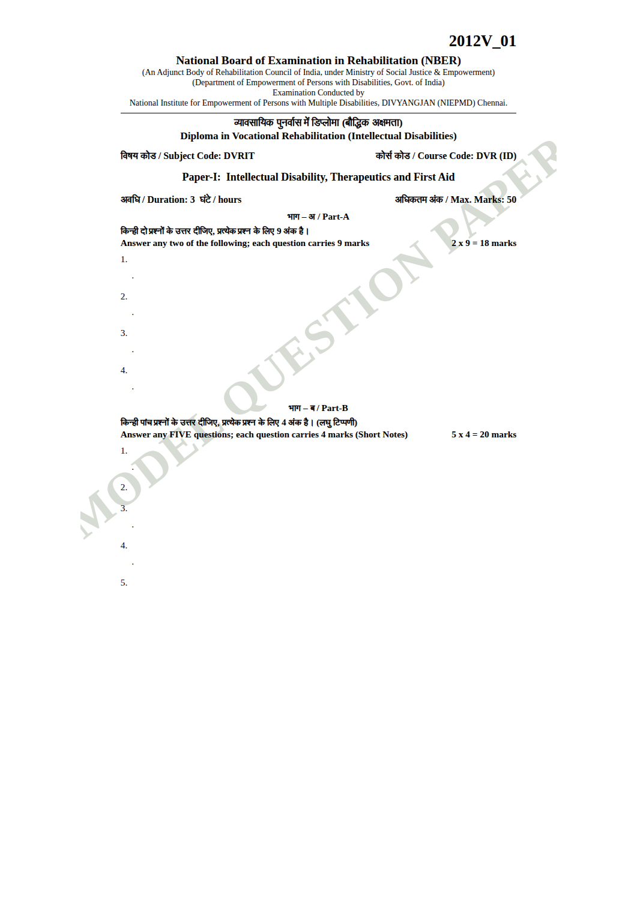MODEL QUESTION PAPER
2012V_01
National Board of Examination in Rehabilitation (NBER)
(An Adjunct Body of Rehabilitation Council of India, under Ministry of Social Justice & Empowerment)
(Department of Empowerment of Persons with Disabilities, Govt. of India)
Examination Conducted by
National Institute for Empowerment of Persons with Multiple Disabilities, DIVYANGJAN (NIEPMD) Chennai.
व्यावसायिक पुनर्वास में डिप्लोमा (बौद्धिक अक्षमता)
Diploma in Vocational Rehabilitation (Intellectual Disabilities)
विषय कोड / Subject Code: DVRIT कोर्स कोड / Course Code: DVR (ID)
Paper-I: Intellectual Disability, Therapeutics and First Aid
अवधि / Duration: 3 घंटे / hours अधिकतम अंक / Max. Marks: 50
भाग – अ / Part-A
किन्ही दो प्रश्नों के उत्तर दीजिए, प्रत्येक प्रश्न के लिए 9 अंक है।
Answer any two of the following; each question carries 9 marks 2 x 9 = 18 marks
1..
2..
3..
4..
भाग – ब / Part-B
किन्ही पांच प्रश्नों के उत्तर दीजिए, प्रत्येक प्रश्न के लिए 4 अंक है। (लघु टिप्पणी)
Answer any FIVE questions; each question carries 4 marks (Short Notes) 5 x 4 = 20 marks
1..
2.
3..
4..
5.